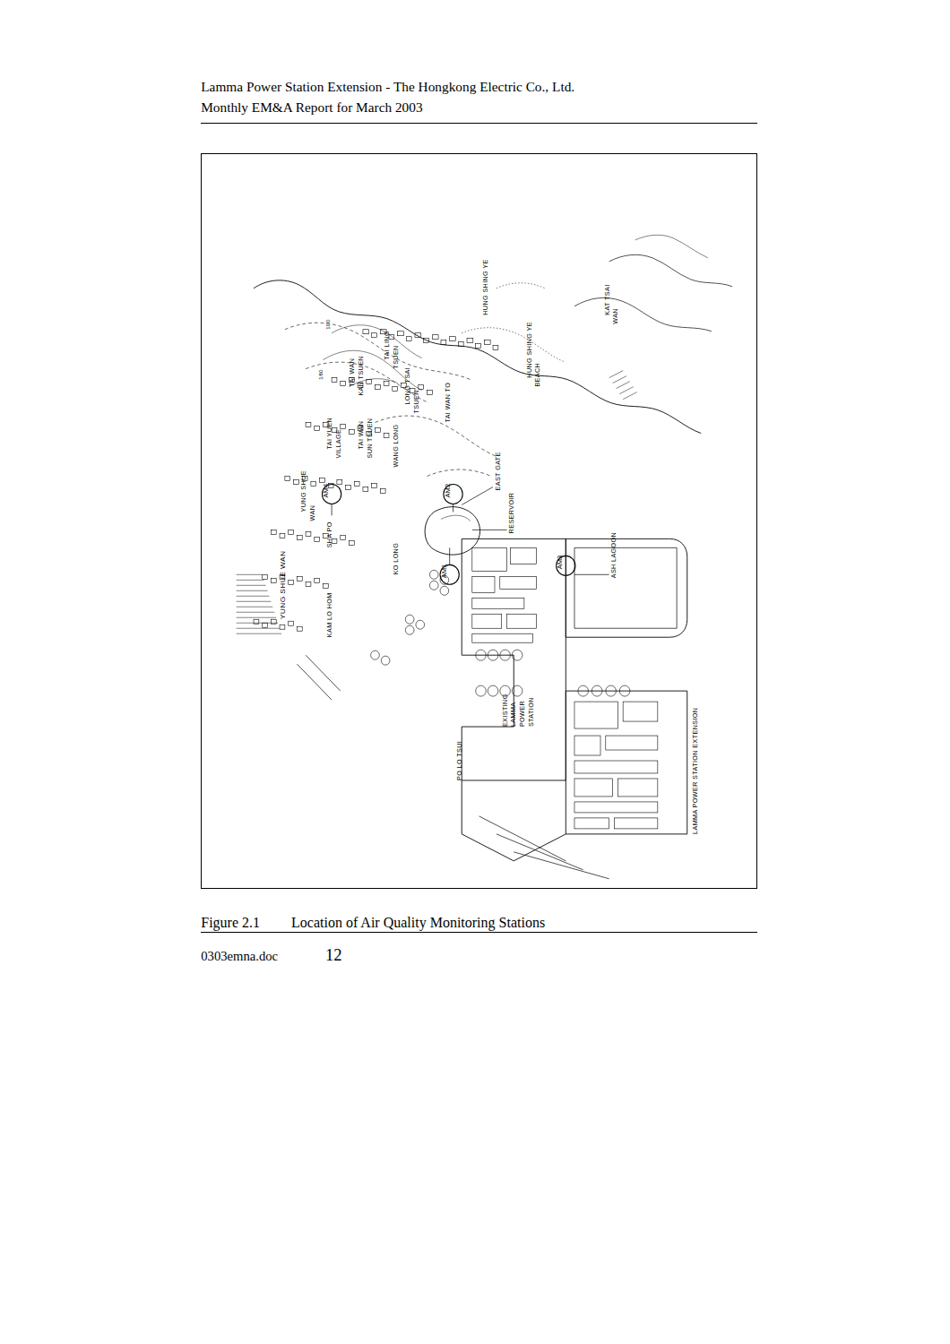Lamma Power Station Extension - The Hongkong Electric Co., Ltd.
Monthly EM&A Report for March 2003
100 180 RESERVOIR EAST GATE ASH LAGOON EXISTING LAMMA POWER STATION LAMMA POWER STATION EXTENSION AM1 AM2 AM3 AM4 HUNG SHING YE KAT TSAI WAN HUNG SHING YE BEACH TAI LING TSUEN TAI WAN KAN TSUEN LONG TSAI TSUEN TAI WAN TO TAI YUEN VILLAGE TAI WAN SUN TSUEN WANG LONG YUNG SHUE WAN SHA PO KO LONG YUNG SHUE WAN KAM LO HOM PO LO TSUI
Figure 2.1 Location of Air Quality Monitoring Stations
0303emna.doc 12